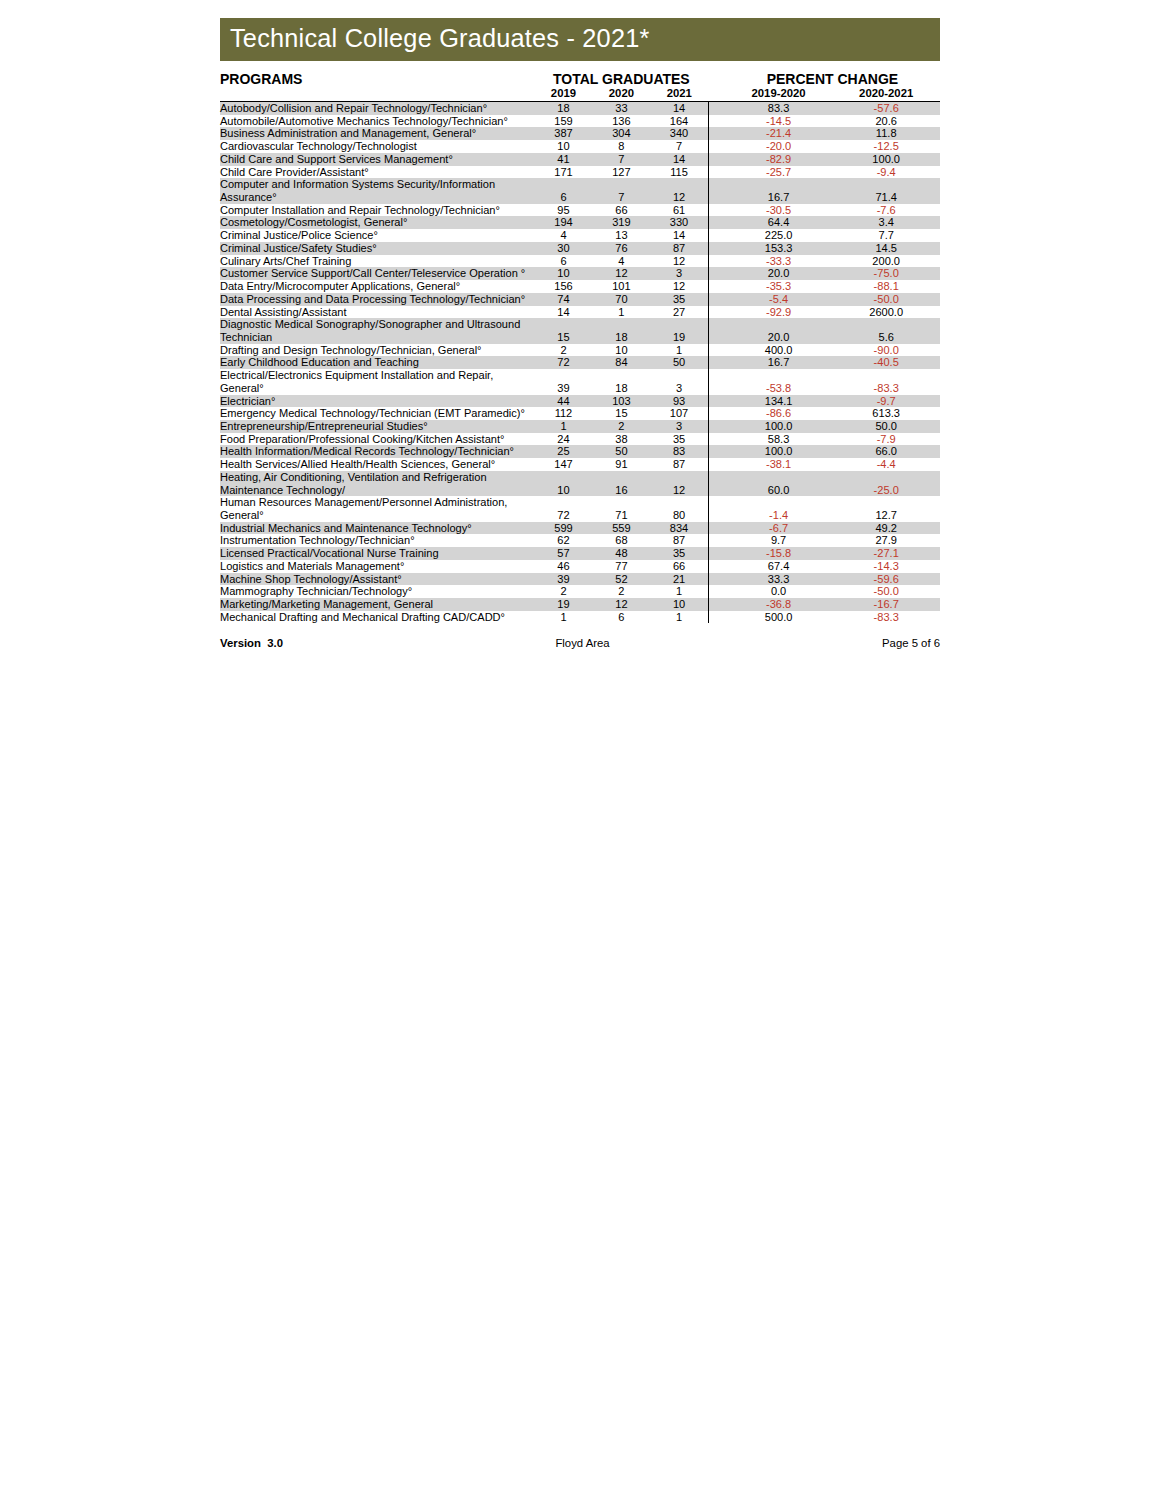Technical College Graduates - 2021*
| PROGRAMS | TOTAL GRADUATES | | PERCENT CHANGE |
| --- | --- | --- | --- |
| | 2019 | 2020 | 2021 | | 2019-2020 | 2020-2021 |
| Autobody/Collision and Repair Technology/Technician° | 18 | 33 | 14 | | 83.3 | -57.6 |
| Automobile/Automotive Mechanics Technology/Technician° | 159 | 136 | 164 | | -14.5 | 20.6 |
| Business Administration and Management, General° | 387 | 304 | 340 | | -21.4 | 11.8 |
| Cardiovascular Technology/Technologist | 10 | 8 | 7 | | -20.0 | -12.5 |
| Child Care and Support Services Management° | 41 | 7 | 14 | | -82.9 | 100.0 |
| Child Care Provider/Assistant° | 171 | 127 | 115 | | -25.7 | -9.4 |
| Computer and Information Systems Security/Information Assurance° | 6 | 7 | 12 | | 16.7 | 71.4 |
| Computer Installation and Repair Technology/Technician° | 95 | 66 | 61 | | -30.5 | -7.6 |
| Cosmetology/Cosmetologist, General° | 194 | 319 | 330 | | 64.4 | 3.4 |
| Criminal Justice/Police Science° | 4 | 13 | 14 | | 225.0 | 7.7 |
| Criminal Justice/Safety Studies° | 30 | 76 | 87 | | 153.3 | 14.5 |
| Culinary Arts/Chef Training | 6 | 4 | 12 | | -33.3 | 200.0 |
| Customer Service Support/Call Center/Teleservice Operation ° | 10 | 12 | 3 | | 20.0 | -75.0 |
| Data Entry/Microcomputer Applications, General° | 156 | 101 | 12 | | -35.3 | -88.1 |
| Data Processing and Data Processing Technology/Technician° | 74 | 70 | 35 | | -5.4 | -50.0 |
| Dental Assisting/Assistant | 14 | 1 | 27 | | -92.9 | 2600.0 |
| Diagnostic Medical Sonography/Sonographer and Ultrasound Technician | 15 | 18 | 19 | | 20.0 | 5.6 |
| Drafting and Design Technology/Technician, General° | 2 | 10 | 1 | | 400.0 | -90.0 |
| Early Childhood Education and Teaching | 72 | 84 | 50 | | 16.7 | -40.5 |
| Electrical/Electronics Equipment Installation and Repair, General° | 39 | 18 | 3 | | -53.8 | -83.3 |
| Electrician° | 44 | 103 | 93 | | 134.1 | -9.7 |
| Emergency Medical Technology/Technician (EMT Paramedic)° | 112 | 15 | 107 | | -86.6 | 613.3 |
| Entrepreneurship/Entrepreneurial Studies° | 1 | 2 | 3 | | 100.0 | 50.0 |
| Food Preparation/Professional Cooking/Kitchen Assistant° | 24 | 38 | 35 | | 58.3 | -7.9 |
| Health Information/Medical Records Technology/Technician° | 25 | 50 | 83 | | 100.0 | 66.0 |
| Health Services/Allied Health/Health Sciences, General° | 147 | 91 | 87 | | -38.1 | -4.4 |
| Heating, Air Conditioning, Ventilation and Refrigeration Maintenance Technology/ | 10 | 16 | 12 | | 60.0 | -25.0 |
| Human Resources Management/Personnel Administration, General° | 72 | 71 | 80 | | -1.4 | 12.7 |
| Industrial Mechanics and Maintenance Technology° | 599 | 559 | 834 | | -6.7 | 49.2 |
| Instrumentation Technology/Technician° | 62 | 68 | 87 | | 9.7 | 27.9 |
| Licensed Practical/Vocational Nurse Training | 57 | 48 | 35 | | -15.8 | -27.1 |
| Logistics and Materials Management° | 46 | 77 | 66 | | 67.4 | -14.3 |
| Machine Shop Technology/Assistant° | 39 | 52 | 21 | | 33.3 | -59.6 |
| Mammography Technician/Technology° | 2 | 2 | 1 | | 0.0 | -50.0 |
| Marketing/Marketing Management, General | 19 | 12 | 10 | | -36.8 | -16.7 |
| Mechanical Drafting and Mechanical Drafting CAD/CADD° | 1 | 6 | 1 | | 500.0 | -83.3 |
Version 3.0
Floyd Area
Page 5 of 6